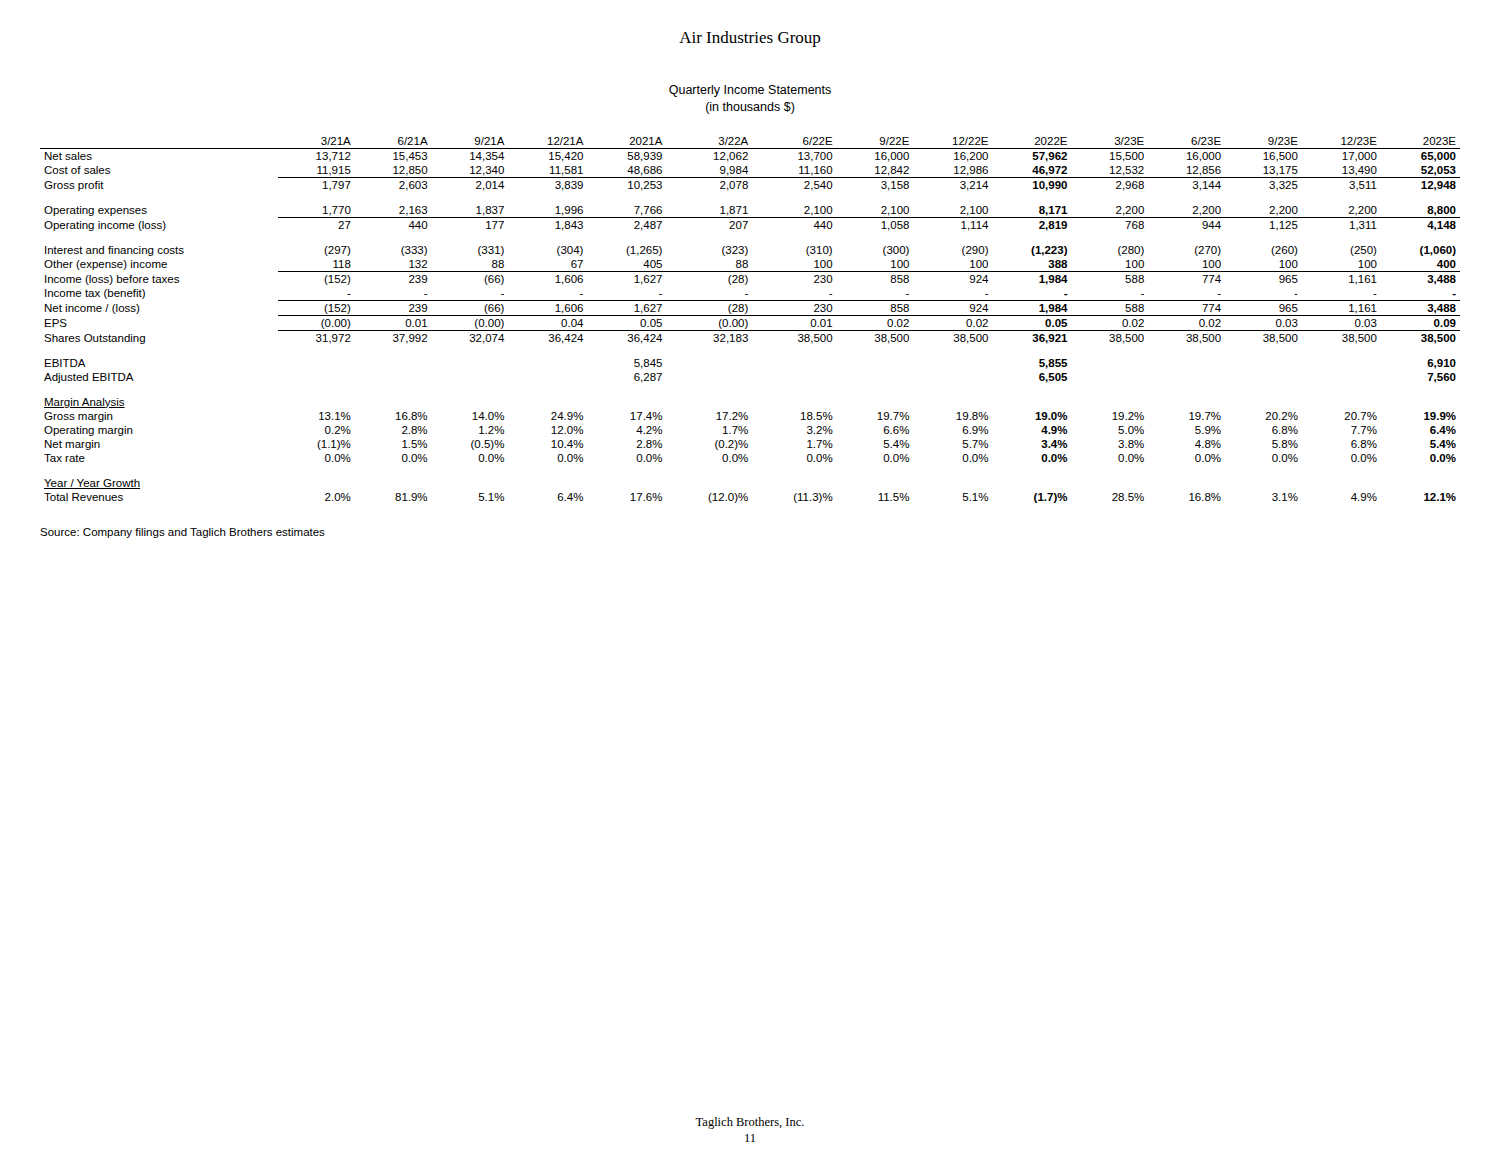Air Industries Group
Quarterly Income Statements
(in thousands $)
| | 3/21A | 6/21A | 9/21A | 12/21A | 2021A | 3/22A | 6/22E | 9/22E | 12/22E | 2022E | 3/23E | 6/23E | 9/23E | 12/23E | 2023E |
| --- | --- | --- | --- | --- | --- | --- | --- | --- | --- | --- | --- | --- | --- | --- | --- |
| Net sales | 13,712 | 15,453 | 14,354 | 15,420 | 58,939 | 12,062 | 13,700 | 16,000 | 16,200 | 57,962 | 15,500 | 16,000 | 16,500 | 17,000 | 65,000 |
| Cost of sales | 11,915 | 12,850 | 12,340 | 11,581 | 48,686 | 9,984 | 11,160 | 12,842 | 12,986 | 46,972 | 12,532 | 12,856 | 13,175 | 13,490 | 52,053 |
| Gross profit | 1,797 | 2,603 | 2,014 | 3,839 | 10,253 | 2,078 | 2,540 | 3,158 | 3,214 | 10,990 | 2,968 | 3,144 | 3,325 | 3,511 | 12,948 |
| Operating expenses | 1,770 | 2,163 | 1,837 | 1,996 | 7,766 | 1,871 | 2,100 | 2,100 | 2,100 | 8,171 | 2,200 | 2,200 | 2,200 | 2,200 | 8,800 |
| Operating income (loss) | 27 | 440 | 177 | 1,843 | 2,487 | 207 | 440 | 1,058 | 1,114 | 2,819 | 768 | 944 | 1,125 | 1,311 | 4,148 |
| Interest and financing costs | (297) | (333) | (331) | (304) | (1,265) | (323) | (310) | (300) | (290) | (1,223) | (280) | (270) | (260) | (250) | (1,060) |
| Other (expense) income | 118 | 132 | 88 | 67 | 405 | 88 | 100 | 100 | 100 | 388 | 100 | 100 | 100 | 100 | 400 |
| Income (loss) before taxes | (152) | 239 | (66) | 1,606 | 1,627 | (28) | 230 | 858 | 924 | 1,984 | 588 | 774 | 965 | 1,161 | 3,488 |
| Income tax (benefit) | - | - | - | - | - | - | - | - | - | - | - | - | - | - | - |
| Net income / (loss) | (152) | 239 | (66) | 1,606 | 1,627 | (28) | 230 | 858 | 924 | 1,984 | 588 | 774 | 965 | 1,161 | 3,488 |
| EPS | (0.00) | 0.01 | (0.00) | 0.04 | 0.05 | (0.00) | 0.01 | 0.02 | 0.02 | 0.05 | 0.02 | 0.02 | 0.03 | 0.03 | 0.09 |
| Shares Outstanding | 31,972 | 37,992 | 32,074 | 36,424 | 36,424 | 32,183 | 38,500 | 38,500 | 38,500 | 36,921 | 38,500 | 38,500 | 38,500 | 38,500 | 38,500 |
| EBITDA | | | | | 5,845 | | | | | 5,855 | | | | | 6,910 |
| Adjusted EBITDA | | | | | 6,287 | | | | | 6,505 | | | | | 7,560 |
| Margin Analysis | |
| Gross margin | 13.1% | 16.8% | 14.0% | 24.9% | 17.4% | 17.2% | 18.5% | 19.7% | 19.8% | 19.0% | 19.2% | 19.7% | 20.2% | 20.7% | 19.9% |
| Operating margin | 0.2% | 2.8% | 1.2% | 12.0% | 4.2% | 1.7% | 3.2% | 6.6% | 6.9% | 4.9% | 5.0% | 5.9% | 6.8% | 7.7% | 6.4% |
| Net margin | (1.1)% | 1.5% | (0.5)% | 10.4% | 2.8% | (0.2)% | 1.7% | 5.4% | 5.7% | 3.4% | 3.8% | 4.8% | 5.8% | 6.8% | 5.4% |
| Tax rate | 0.0% | 0.0% | 0.0% | 0.0% | 0.0% | 0.0% | 0.0% | 0.0% | 0.0% | 0.0% | 0.0% | 0.0% | 0.0% | 0.0% | 0.0% |
| Year / Year Growth | |
| Total Revenues | 2.0% | 81.9% | 5.1% | 6.4% | 17.6% | (12.0)% | (11.3)% | 11.5% | 5.1% | (1.7)% | 28.5% | 16.8% | 3.1% | 4.9% | 12.1% |
Source: Company filings and Taglich Brothers estimates
Taglich Brothers, Inc.
11